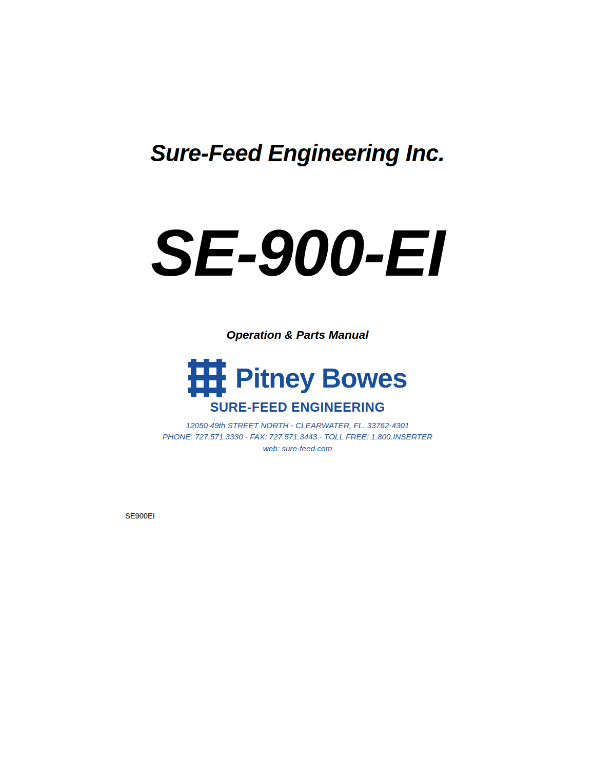Sure-Feed Engineering Inc.
SE-900-EI
Operation & Parts Manual
Pitney Bowes
SURE-FEED ENGINEERING
12050 49th STREET NORTH - CLEARWATER, FL. 33762-4301
PHONE: 727.571.3330 - FAX: 727.571.3443 - TOLL FREE: 1.800.INSERTER
web: sure-feed.com
SE900EI